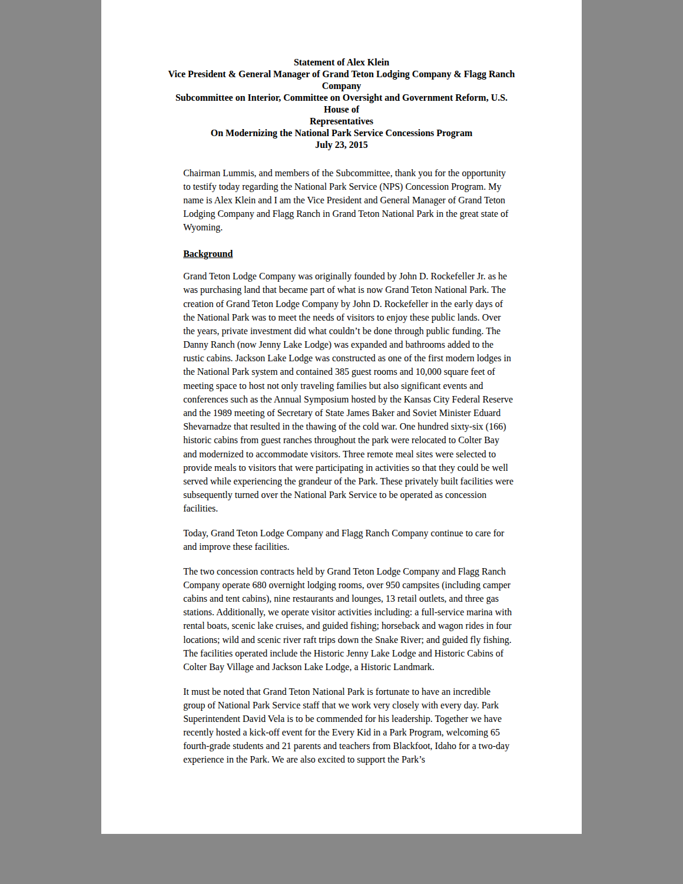Statement of Alex Klein Vice President & General Manager of Grand Teton Lodging Company & Flagg Ranch Company Subcommittee on Interior, Committee on Oversight and Government Reform, U.S. House of Representatives On Modernizing the National Park Service Concessions Program July 23, 2015
Chairman Lummis, and members of the Subcommittee, thank you for the opportunity to testify today regarding the National Park Service (NPS) Concession Program. My name is Alex Klein and I am the Vice President and General Manager of Grand Teton Lodging Company and Flagg Ranch in Grand Teton National Park in the great state of Wyoming.
Background
Grand Teton Lodge Company was originally founded by John D. Rockefeller Jr. as he was purchasing land that became part of what is now Grand Teton National Park. The creation of Grand Teton Lodge Company by John D. Rockefeller in the early days of the National Park was to meet the needs of visitors to enjoy these public lands. Over the years, private investment did what couldn’t be done through public funding. The Danny Ranch (now Jenny Lake Lodge) was expanded and bathrooms added to the rustic cabins. Jackson Lake Lodge was constructed as one of the first modern lodges in the National Park system and contained 385 guest rooms and 10,000 square feet of meeting space to host not only traveling families but also significant events and conferences such as the Annual Symposium hosted by the Kansas City Federal Reserve and the 1989 meeting of Secretary of State James Baker and Soviet Minister Eduard Shevarnadze that resulted in the thawing of the cold war. One hundred sixty-six (166) historic cabins from guest ranches throughout the park were relocated to Colter Bay and modernized to accommodate visitors. Three remote meal sites were selected to provide meals to visitors that were participating in activities so that they could be well served while experiencing the grandeur of the Park. These privately built facilities were subsequently turned over the National Park Service to be operated as concession facilities.
Today, Grand Teton Lodge Company and Flagg Ranch Company continue to care for and improve these facilities.
The two concession contracts held by Grand Teton Lodge Company and Flagg Ranch Company operate 680 overnight lodging rooms, over 950 campsites (including camper cabins and tent cabins), nine restaurants and lounges, 13 retail outlets, and three gas stations. Additionally, we operate visitor activities including: a full-service marina with rental boats, scenic lake cruises, and guided fishing; horseback and wagon rides in four locations; wild and scenic river raft trips down the Snake River; and guided fly fishing. The facilities operated include the Historic Jenny Lake Lodge and Historic Cabins of Colter Bay Village and Jackson Lake Lodge, a Historic Landmark.
It must be noted that Grand Teton National Park is fortunate to have an incredible group of National Park Service staff that we work very closely with every day. Park Superintendent David Vela is to be commended for his leadership. Together we have recently hosted a kick-off event for the Every Kid in a Park Program, welcoming 65 fourth-grade students and 21 parents and teachers from Blackfoot, Idaho for a two-day experience in the Park. We are also excited to support the Park’s